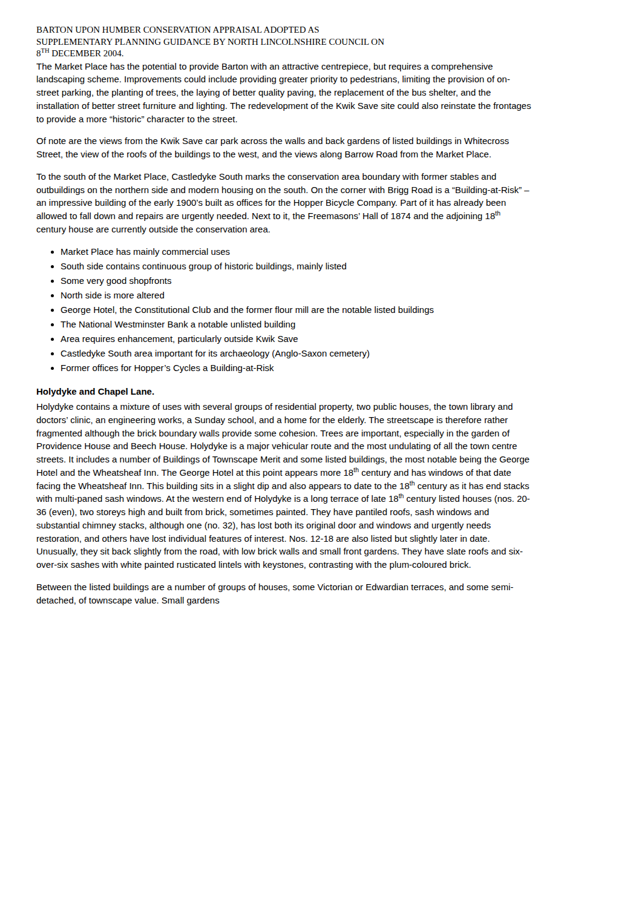BARTON UPON HUMBER CONSERVATION APPRAISAL ADOPTED AS
SUPPLEMENTARY PLANNING GUIDANCE BY NORTH LINCOLNSHIRE COUNCIL ON
8TH DECEMBER 2004.
The Market Place has the potential to provide Barton with an attractive centrepiece, but requires a comprehensive landscaping scheme. Improvements could include providing greater priority to pedestrians, limiting the provision of on-street parking, the planting of trees, the laying of better quality paving, the replacement of the bus shelter, and the installation of better street furniture and lighting. The redevelopment of the Kwik Save site could also reinstate the frontages to provide a more “historic” character to the street.
Of note are the views from the Kwik Save car park across the walls and back gardens of listed buildings in Whitecross Street, the view of the roofs of the buildings to the west, and the views along Barrow Road from the Market Place.
To the south of the Market Place, Castledyke South marks the conservation area boundary with former stables and outbuildings on the northern side and modern housing on the south. On the corner with Brigg Road is a “Building-at-Risk” – an impressive building of the early 1900’s built as offices for the Hopper Bicycle Company. Part of it has already been allowed to fall down and repairs are urgently needed. Next to it, the Freemasons’ Hall of 1874 and the adjoining 18th century house are currently outside the conservation area.
Market Place has mainly commercial uses
South side contains continuous group of historic buildings, mainly listed
Some very good shopfronts
North side is more altered
George Hotel, the Constitutional Club and the former flour mill are the notable listed buildings
The National Westminster Bank a notable unlisted building
Area requires enhancement, particularly outside Kwik Save
Castledyke South area important for its archaeology (Anglo-Saxon cemetery)
Former offices for Hopper’s Cycles a Building-at-Risk
Holydyke and Chapel Lane.
Holydyke contains a mixture of uses with several groups of residential property, two public houses, the town library and doctors’ clinic, an engineering works, a Sunday school, and a home for the elderly. The streetscape is therefore rather fragmented although the brick boundary walls provide some cohesion. Trees are important, especially in the garden of Providence House and Beech House. Holydyke is a major vehicular route and the most undulating of all the town centre streets. It includes a number of Buildings of Townscape Merit and some listed buildings, the most notable being the George Hotel and the Wheatsheaf Inn. The George Hotel at this point appears more 18th century and has windows of that date facing the Wheatsheaf Inn. This building sits in a slight dip and also appears to date to the 18th century as it has end stacks with multi-paned sash windows. At the western end of Holydyke is a long terrace of late 18th century listed houses (nos. 20-36 (even), two storeys high and built from brick, sometimes painted. They have pantiled roofs, sash windows and substantial chimney stacks, although one (no. 32), has lost both its original door and windows and urgently needs restoration, and others have lost individual features of interest. Nos. 12-18 are also listed but slightly later in date. Unusually, they sit back slightly from the road, with low brick walls and small front gardens. They have slate roofs and six-over-six sashes with white painted rusticated lintels with keystones, contrasting with the plum-coloured brick.
Between the listed buildings are a number of groups of houses, some Victorian or Edwardian terraces, and some semi-detached, of townscape value. Small gardens